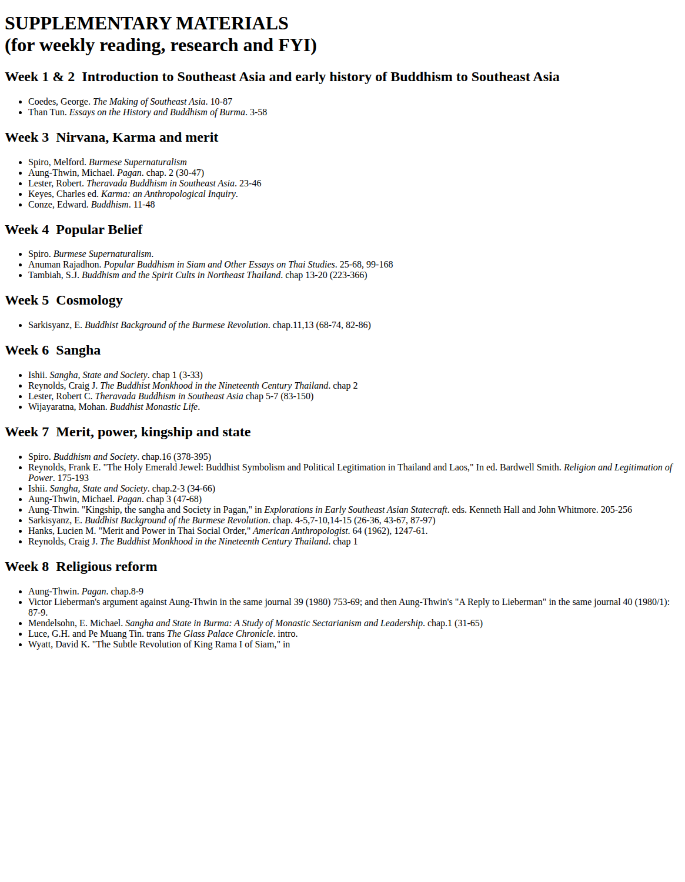SUPPLEMENTARY MATERIALS
(for weekly reading, research and FYI)
Week 1 & 2 Introduction to Southeast Asia and early history of Buddhism to Southeast Asia
Coedes, George. The Making of Southeast Asia. 10-87
Than Tun. Essays on the History and Buddhism of Burma. 3-58
Week 3 Nirvana, Karma and merit
Spiro, Melford. Burmese Supernaturalism
Aung-Thwin, Michael. Pagan. chap. 2 (30-47)
Lester, Robert. Theravada Buddhism in Southeast Asia. 23-46
Keyes, Charles ed. Karma: an Anthropological Inquiry.
Conze, Edward. Buddhism. 11-48
Week 4 Popular Belief
Spiro. Burmese Supernaturalism.
Anuman Rajadhon. Popular Buddhism in Siam and Other Essays on Thai Studies. 25-68, 99-168
Tambiah, S.J. Buddhism and the Spirit Cults in Northeast Thailand. chap 13-20 (223-366)
Week 5 Cosmology
Sarkisyanz, E. Buddhist Background of the Burmese Revolution. chap.11,13 (68-74, 82-86)
Week 6 Sangha
Ishii. Sangha, State and Society. chap 1 (3-33)
Reynolds, Craig J. The Buddhist Monkhood in the Nineteenth Century Thailand. chap 2
Lester, Robert C. Theravada Buddhism in Southeast Asia chap 5-7 (83-150)
Wijayaratna, Mohan. Buddhist Monastic Life.
Week 7 Merit, power, kingship and state
Spiro. Buddhism and Society. chap.16 (378-395)
Reynolds, Frank E. "The Holy Emerald Jewel: Buddhist Symbolism and Political Legitimation in Thailand and Laos," In ed. Bardwell Smith. Religion and Legitimation of Power. 175-193
Ishii. Sangha, State and Society. chap.2-3 (34-66)
Aung-Thwin, Michael. Pagan. chap 3 (47-68)
Aung-Thwin. "Kingship, the sangha and Society in Pagan," in Explorations in Early Southeast Asian Statecraft. eds. Kenneth Hall and John Whitmore. 205-256
Sarkisyanz, E. Buddhist Background of the Burmese Revolution. chap. 4-5,7-10,14-15 (26-36, 43-67, 87-97)
Hanks, Lucien M. "Merit and Power in Thai Social Order," American Anthropologist. 64 (1962), 1247-61.
Reynolds, Craig J. The Buddhist Monkhood in the Nineteenth Century Thailand. chap 1
Week 8 Religious reform
Aung-Thwin. Pagan. chap.8-9
Victor Lieberman's argument against Aung-Thwin in the same journal 39 (1980) 753-69; and then Aung-Thwin's "A Reply to Lieberman" in the same journal 40 (1980/1): 87-9.
Mendelsohn, E. Michael. Sangha and State in Burma: A Study of Monastic Sectarianism and Leadership. chap.1 (31-65)
Luce, G.H. and Pe Muang Tin. trans The Glass Palace Chronicle. intro.
Wyatt, David K. "The Subtle Revolution of King Rama I of Siam," in